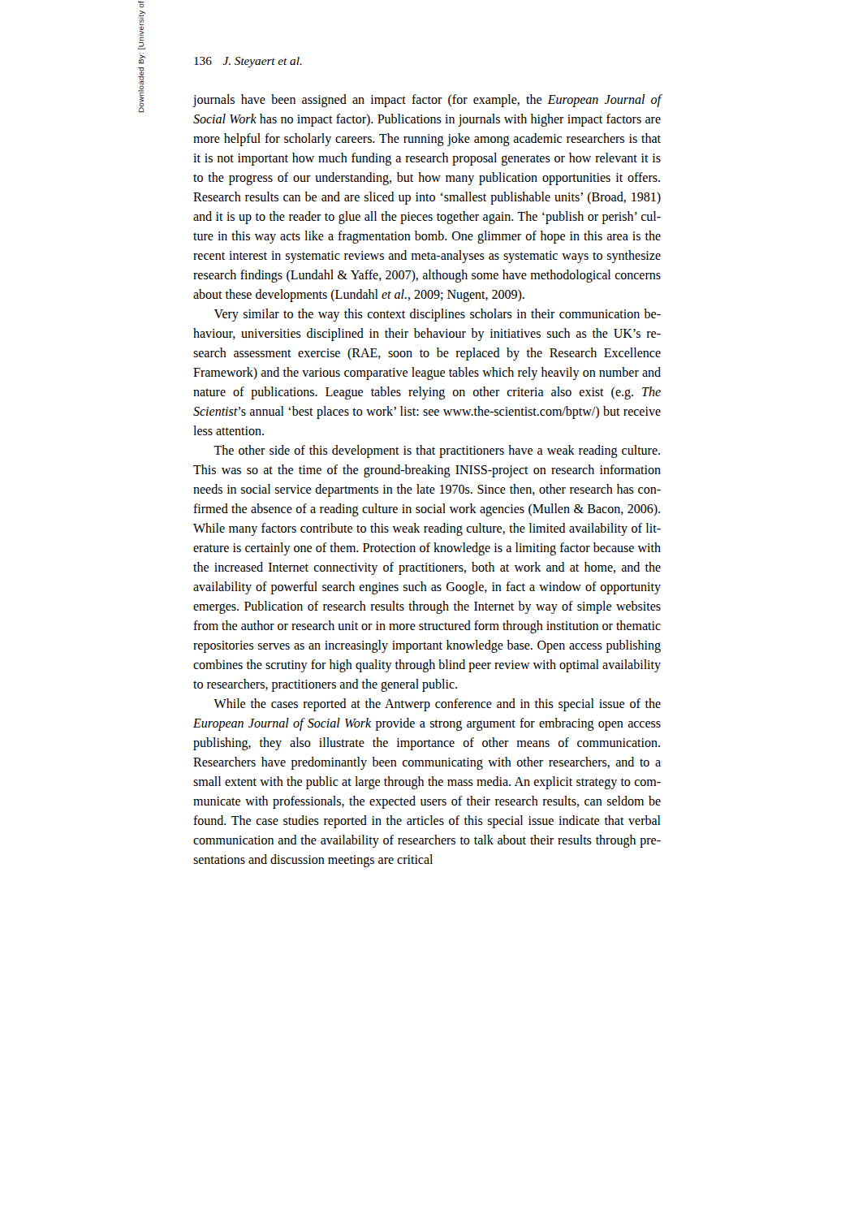Downloaded By: [University of Bath Library] At: 08:53 28 March 2011
136 J. Steyaert et al.
journals have been assigned an impact factor (for example, the European Journal of Social Work has no impact factor). Publications in journals with higher impact factors are more helpful for scholarly careers. The running joke among academic researchers is that it is not important how much funding a research proposal generates or how relevant it is to the progress of our understanding, but how many publication opportunities it offers. Research results can be and are sliced up into ‘smallest publishable units’ (Broad, 1981) and it is up to the reader to glue all the pieces together again. The ‘publish or perish’ culture in this way acts like a fragmentation bomb. One glimmer of hope in this area is the recent interest in systematic reviews and meta-analyses as systematic ways to synthesize research findings (Lundahl & Yaffe, 2007), although some have methodological concerns about these developments (Lundahl et al., 2009; Nugent, 2009).
Very similar to the way this context disciplines scholars in their communication behaviour, universities disciplined in their behaviour by initiatives such as the UK’s research assessment exercise (RAE, soon to be replaced by the Research Excellence Framework) and the various comparative league tables which rely heavily on number and nature of publications. League tables relying on other criteria also exist (e.g. The Scientist’s annual ‘best places to work’ list: see www.the-scientist.com/bptw/) but receive less attention.
The other side of this development is that practitioners have a weak reading culture. This was so at the time of the ground-breaking INISS-project on research information needs in social service departments in the late 1970s. Since then, other research has confirmed the absence of a reading culture in social work agencies (Mullen & Bacon, 2006). While many factors contribute to this weak reading culture, the limited availability of literature is certainly one of them. Protection of knowledge is a limiting factor because with the increased Internet connectivity of practitioners, both at work and at home, and the availability of powerful search engines such as Google, in fact a window of opportunity emerges. Publication of research results through the Internet by way of simple websites from the author or research unit or in more structured form through institution or thematic repositories serves as an increasingly important knowledge base. Open access publishing combines the scrutiny for high quality through blind peer review with optimal availability to researchers, practitioners and the general public.
While the cases reported at the Antwerp conference and in this special issue of the European Journal of Social Work provide a strong argument for embracing open access publishing, they also illustrate the importance of other means of communication. Researchers have predominantly been communicating with other researchers, and to a small extent with the public at large through the mass media. An explicit strategy to communicate with professionals, the expected users of their research results, can seldom be found. The case studies reported in the articles of this special issue indicate that verbal communication and the availability of researchers to talk about their results through presentations and discussion meetings are critical